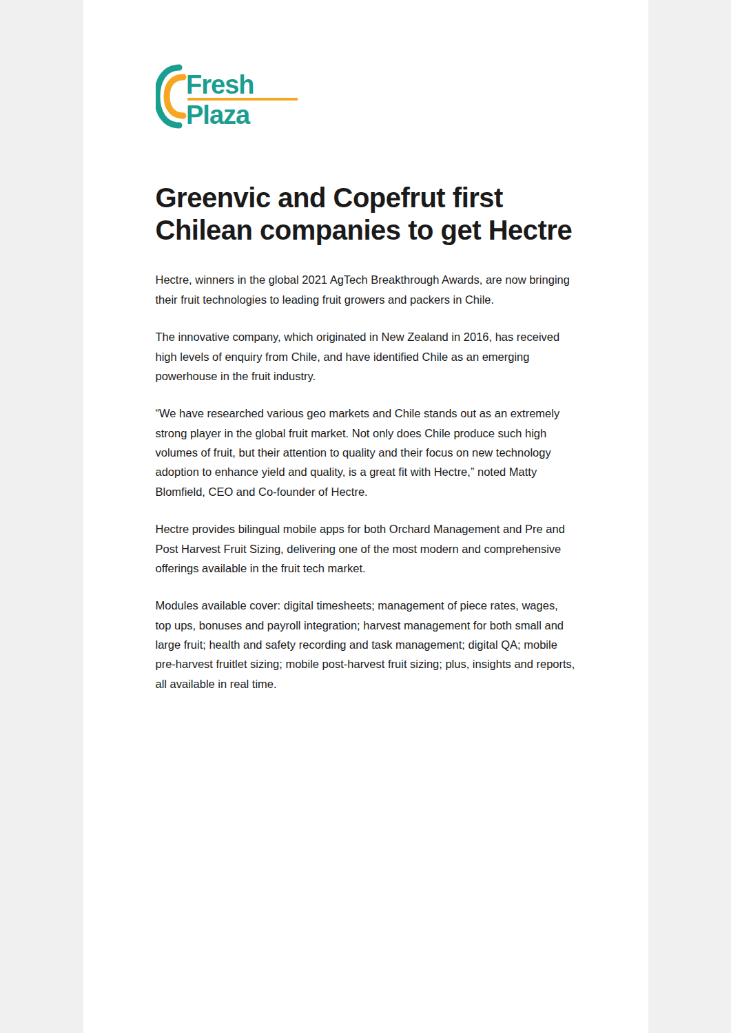Fresh Plaza
Greenvic and Copefrut first Chilean companies to get Hectre
Hectre, winners in the global 2021 AgTech Breakthrough Awards, are now bringing their fruit technologies to leading fruit growers and packers in Chile.
The innovative company, which originated in New Zealand in 2016, has received high levels of enquiry from Chile, and have identified Chile as an emerging powerhouse in the fruit industry.
“We have researched various geo markets and Chile stands out as an extremely strong player in the global fruit market. Not only does Chile produce such high volumes of fruit, but their attention to quality and their focus on new technology adoption to enhance yield and quality, is a great fit with Hectre,” noted Matty Blomfield, CEO and Co-founder of Hectre.
Hectre provides bilingual mobile apps for both Orchard Management and Pre and Post Harvest Fruit Sizing, delivering one of the most modern and comprehensive offerings available in the fruit tech market.
Modules available cover: digital timesheets; management of piece rates, wages, top ups, bonuses and payroll integration; harvest management for both small and large fruit; health and safety recording and task management; digital QA; mobile pre-harvest fruitlet sizing; mobile post-harvest fruit sizing; plus, insights and reports, all available in real time.